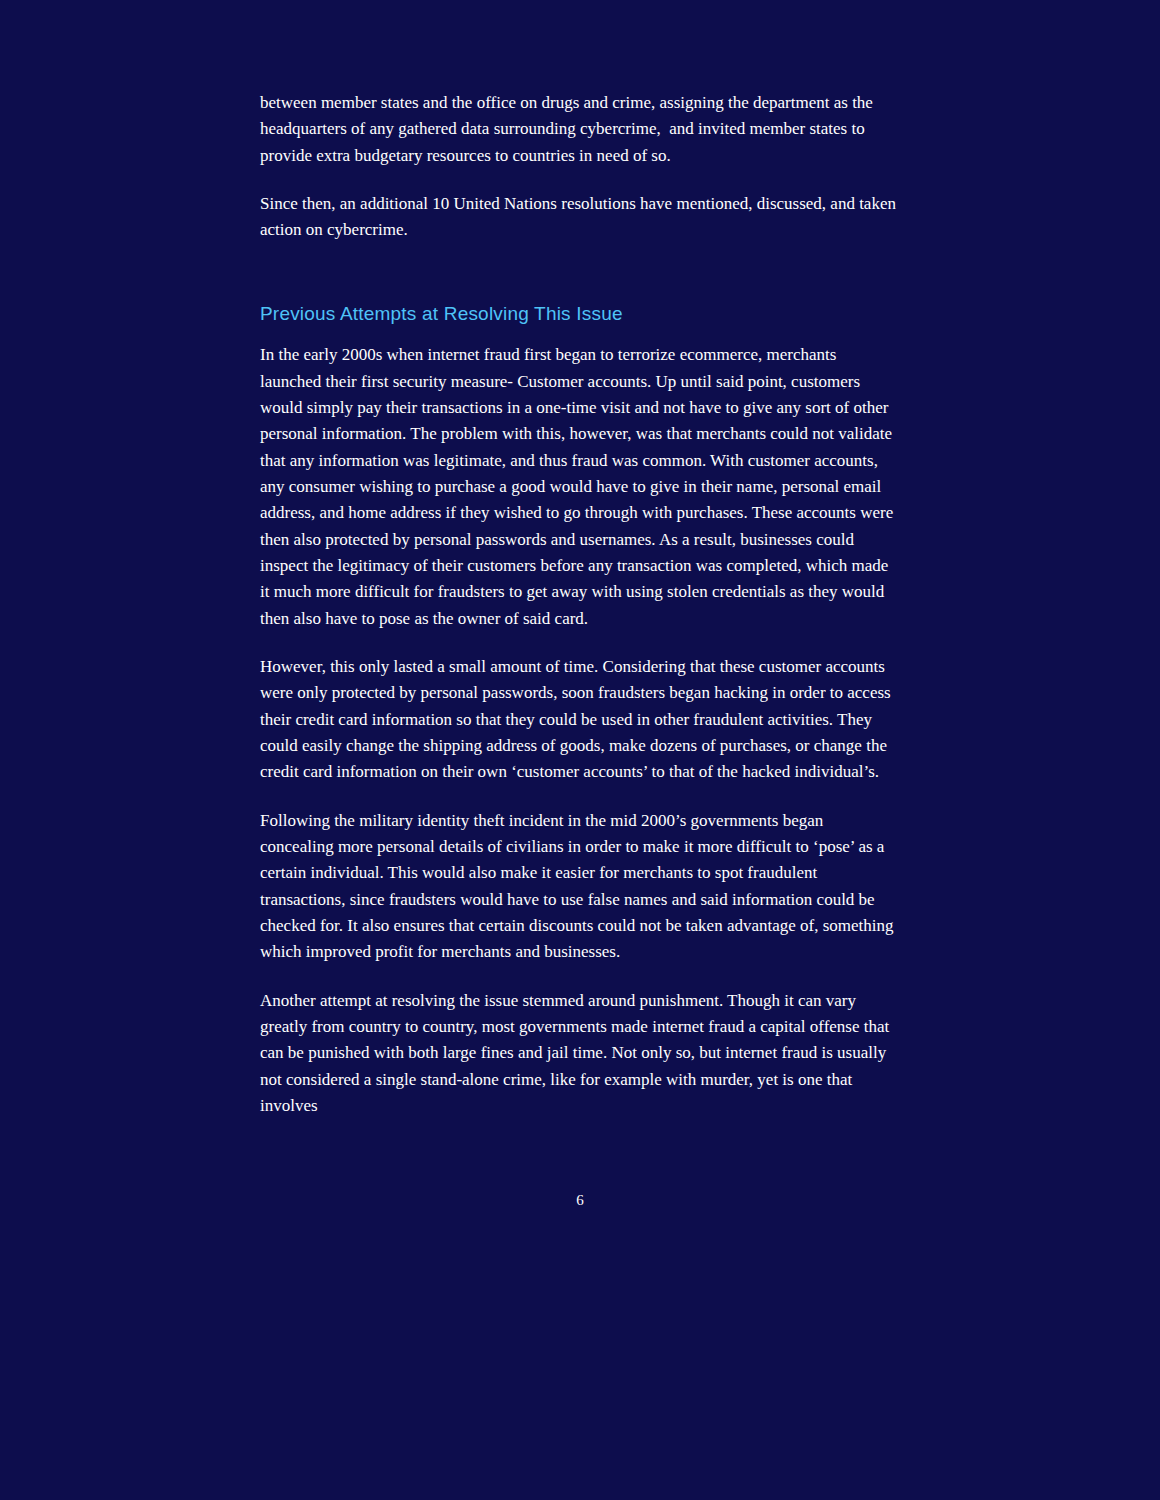between member states and the office on drugs and crime, assigning the department as the headquarters of any gathered data surrounding cybercrime, and invited member states to provide extra budgetary resources to countries in need of so.
Since then, an additional 10 United Nations resolutions have mentioned, discussed, and taken action on cybercrime.
Previous Attempts at Resolving This Issue
In the early 2000s when internet fraud first began to terrorize ecommerce, merchants launched their first security measure- Customer accounts. Up until said point, customers would simply pay their transactions in a one-time visit and not have to give any sort of other personal information. The problem with this, however, was that merchants could not validate that any information was legitimate, and thus fraud was common. With customer accounts, any consumer wishing to purchase a good would have to give in their name, personal email address, and home address if they wished to go through with purchases. These accounts were then also protected by personal passwords and usernames. As a result, businesses could inspect the legitimacy of their customers before any transaction was completed, which made it much more difficult for fraudsters to get away with using stolen credentials as they would then also have to pose as the owner of said card.
However, this only lasted a small amount of time. Considering that these customer accounts were only protected by personal passwords, soon fraudsters began hacking in order to access their credit card information so that they could be used in other fraudulent activities. They could easily change the shipping address of goods, make dozens of purchases, or change the credit card information on their own ‘customer accounts’ to that of the hacked individual’s.
Following the military identity theft incident in the mid 2000’s governments began concealing more personal details of civilians in order to make it more difficult to ‘pose’ as a certain individual. This would also make it easier for merchants to spot fraudulent transactions, since fraudsters would have to use false names and said information could be checked for. It also ensures that certain discounts could not be taken advantage of, something which improved profit for merchants and businesses.
Another attempt at resolving the issue stemmed around punishment. Though it can vary greatly from country to country, most governments made internet fraud a capital offense that can be punished with both large fines and jail time. Not only so, but internet fraud is usually not considered a single stand-alone crime, like for example with murder, yet is one that involves
6